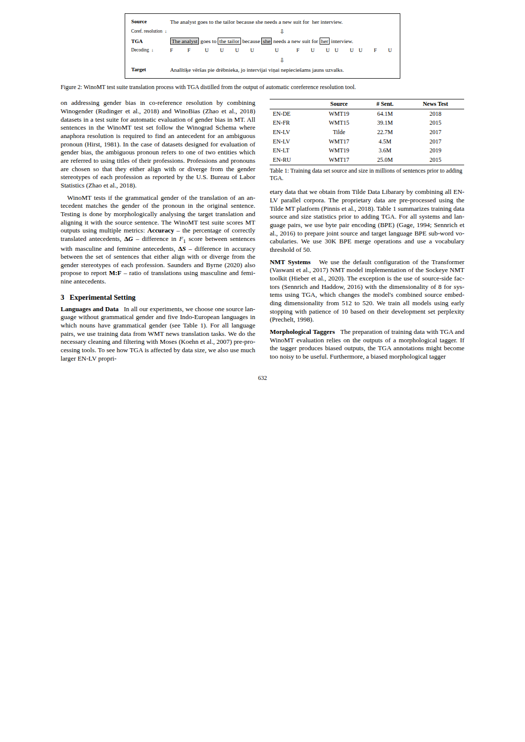| Source | The analyst goes to the tailor because she needs a new suit for her interview. |
| Coref. resolution ↓ | ⇩ |
| TGA | The analyst goes to the tailor because she needs a new suit for her interview. |
| Decoding ↓ | F F U U U U U F U U U U U F U |
| | ⇩ |
| Target | Analītiķe vēršas pie drēbnieka, jo intervijai viņai nepieciešams jauns uzvalks. |
Figure 2: WinoMT test suite translation process with TGA distilled from the output of automatic coreference resolution tool.
on addressing gender bias in co-reference resolution by combining Winogender (Rudinger et al., 2018) and WinoBias (Zhao et al., 2018) datasets in a test suite for automatic evaluation of gender bias in MT. All sentences in the WinoMT test set follow the Winograd Schema where anaphora resolution is required to find an antecedent for an ambiguous pronoun (Hirst, 1981). In the case of datasets designed for evaluation of gender bias, the ambiguous pronoun refers to one of two entities which are referred to using titles of their professions. Professions and pronouns are chosen so that they either align with or diverge from the gender stereotypes of each profession as reported by the U.S. Bureau of Labor Statistics (Zhao et al., 2018).
WinoMT tests if the grammatical gender of the translation of an antecedent matches the gender of the pronoun in the original sentence. Testing is done by morphologically analysing the target translation and aligning it with the source sentence. The WinoMT test suite scores MT outputs using multiple metrics: Accuracy – the percentage of correctly translated antecedents, ΔG – difference in F1 score between sentences with masculine and feminine antecedents, ΔS – difference in accuracy between the set of sentences that either align with or diverge from the gender stereotypes of each profession. Saunders and Byrne (2020) also propose to report M:F – ratio of translations using masculine and feminine antecedents.
3 Experimental Setting
Languages and Data In all our experiments, we choose one source language without grammatical gender and five Indo-European languages in which nouns have grammatical gender (see Table 1). For all language pairs, we use training data from WMT news translation tasks. We do the necessary cleaning and filtering with Moses (Koehn et al., 2007) pre-processing tools. To see how TGA is affected by data size, we also use much larger EN-LV propri-
| | Source | # Sent. | News Test |
| --- | --- | --- | --- |
| EN-DE | WMT19 | 64.1M | 2018 |
| EN-FR | WMT15 | 39.1M | 2015 |
| EN-LV | Tilde | 22.7M | 2017 |
| EN-LV | WMT17 | 4.5M | 2017 |
| EN-LT | WMT19 | 3.6M | 2019 |
| EN-RU | WMT17 | 25.0M | 2015 |
Table 1: Training data set source and size in millions of sentences prior to adding TGA.
etary data that we obtain from Tilde Data Libarary by combining all EN-LV parallel corpora. The proprietary data are pre-processed using the Tilde MT platform (Pinnis et al., 2018). Table 1 summarizes training data source and size statistics prior to adding TGA. For all systems and language pairs, we use byte pair encoding (BPE) (Gage, 1994; Sennrich et al., 2016) to prepare joint source and target language BPE sub-word vocabularies. We use 30K BPE merge operations and use a vocabulary threshold of 50.
NMT Systems We use the default configuration of the Transformer (Vaswani et al., 2017) NMT model implementation of the Sockeye NMT toolkit (Hieber et al., 2020). The exception is the use of source-side factors (Sennrich and Haddow, 2016) with the dimensionality of 8 for systems using TGA, which changes the model's combined source embedding dimensionality from 512 to 520. We train all models using early stopping with patience of 10 based on their development set perplexity (Prechelt, 1998).
Morphological Taggers The preparation of training data with TGA and WinoMT evaluation relies on the outputs of a morphological tagger. If the tagger produces biased outputs, the TGA annotations might become too noisy to be useful. Furthermore, a biased morphological tagger
632